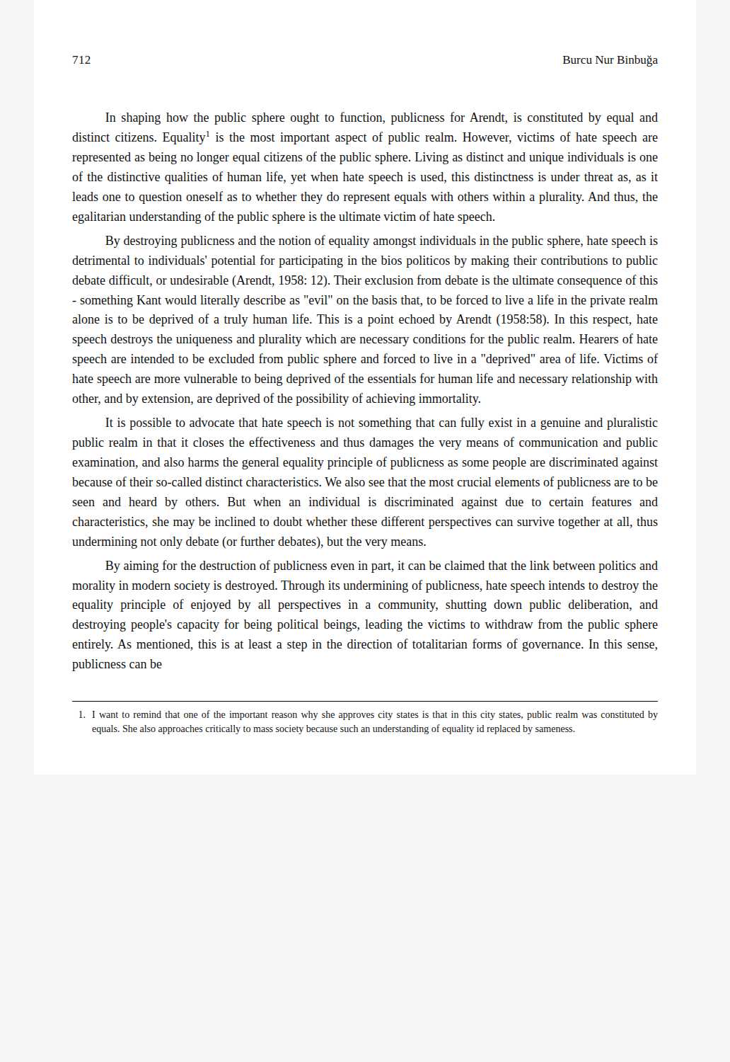712 Burcu Nur Binbuğa
In shaping how the public sphere ought to function, publicness for Arendt, is constituted by equal and distinct citizens. Equality1 is the most important aspect of public realm. However, victims of hate speech are represented as being no longer equal citizens of the public sphere. Living as distinct and unique individuals is one of the distinctive qualities of human life, yet when hate speech is used, this distinctness is under threat as, as it leads one to question oneself as to whether they do represent equals with others within a plurality. And thus, the egalitarian understanding of the public sphere is the ultimate victim of hate speech.
By destroying publicness and the notion of equality amongst individuals in the public sphere, hate speech is detrimental to individuals' potential for participating in the bios politicos by making their contributions to public debate difficult, or undesirable (Arendt, 1958: 12). Their exclusion from debate is the ultimate consequence of this - something Kant would literally describe as "evil" on the basis that, to be forced to live a life in the private realm alone is to be deprived of a truly human life. This is a point echoed by Arendt (1958:58). In this respect, hate speech destroys the uniqueness and plurality which are necessary conditions for the public realm. Hearers of hate speech are intended to be excluded from public sphere and forced to live in a "deprived" area of life. Victims of hate speech are more vulnerable to being deprived of the essentials for human life and necessary relationship with other, and by extension, are deprived of the possibility of achieving immortality.
It is possible to advocate that hate speech is not something that can fully exist in a genuine and pluralistic public realm in that it closes the effectiveness and thus damages the very means of communication and public examination, and also harms the general equality principle of publicness as some people are discriminated against because of their so-called distinct characteristics. We also see that the most crucial elements of publicness are to be seen and heard by others. But when an individual is discriminated against due to certain features and characteristics, she may be inclined to doubt whether these different perspectives can survive together at all, thus undermining not only debate (or further debates), but the very means.
By aiming for the destruction of publicness even in part, it can be claimed that the link between politics and morality in modern society is destroyed. Through its undermining of publicness, hate speech intends to destroy the equality principle of enjoyed by all perspectives in a community, shutting down public deliberation, and destroying people's capacity for being political beings, leading the victims to withdraw from the public sphere entirely. As mentioned, this is at least a step in the direction of totalitarian forms of governance. In this sense, publicness can be
I want to remind that one of the important reason why she approves city states is that in this city states, public realm was constituted by equals. She also approaches critically to mass society because such an understanding of equality id replaced by sameness.